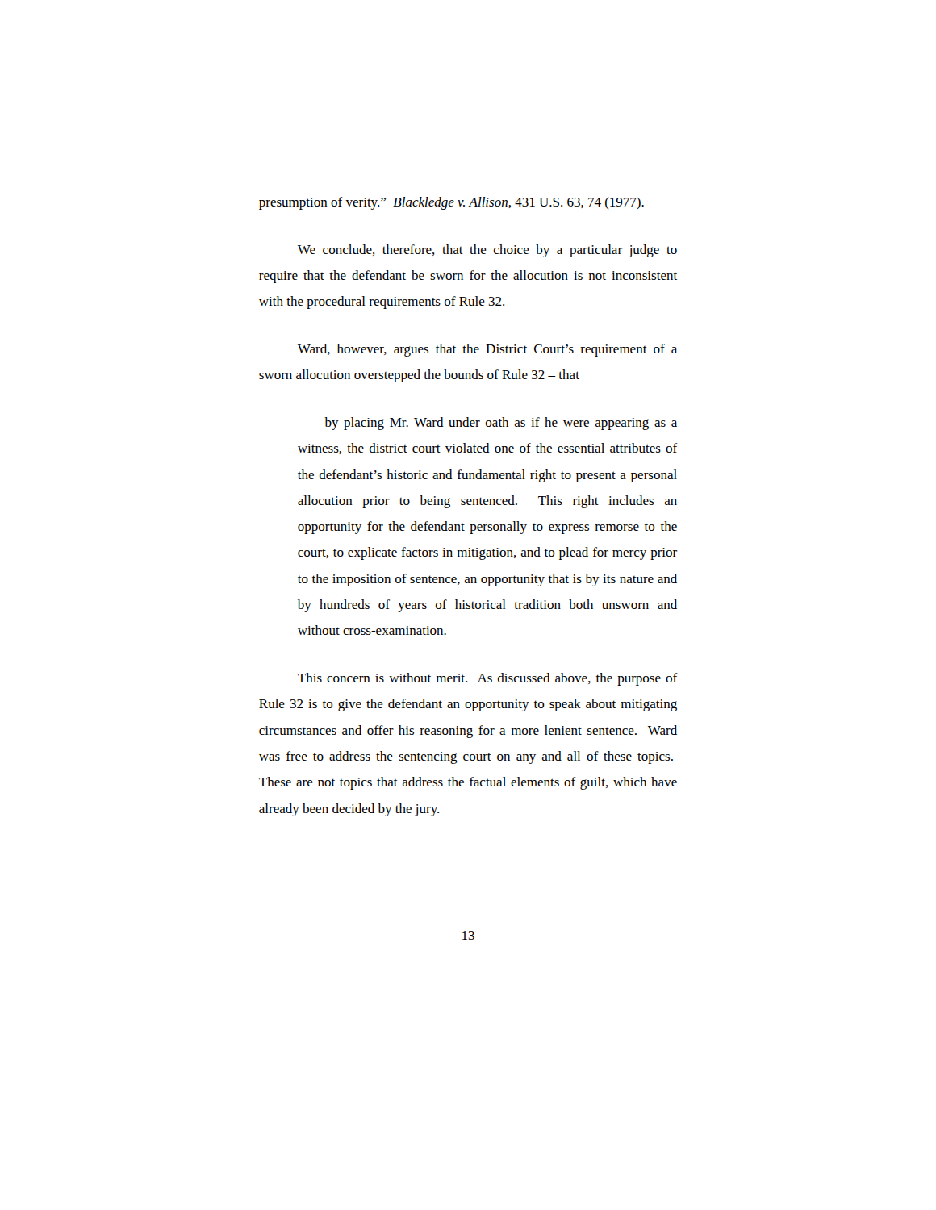presumption of verity.” Blackledge v. Allison, 431 U.S. 63, 74 (1977).
We conclude, therefore, that the choice by a particular judge to require that the defendant be sworn for the allocution is not inconsistent with the procedural requirements of Rule 32.
Ward, however, argues that the District Court’s requirement of a sworn allocution overstepped the bounds of Rule 32 – that
by placing Mr. Ward under oath as if he were appearing as a witness, the district court violated one of the essential attributes of the defendant’s historic and fundamental right to present a personal allocution prior to being sentenced. This right includes an opportunity for the defendant personally to express remorse to the court, to explicate factors in mitigation, and to plead for mercy prior to the imposition of sentence, an opportunity that is by its nature and by hundreds of years of historical tradition both unsworn and without cross-examination.
This concern is without merit. As discussed above, the purpose of Rule 32 is to give the defendant an opportunity to speak about mitigating circumstances and offer his reasoning for a more lenient sentence. Ward was free to address the sentencing court on any and all of these topics. These are not topics that address the factual elements of guilt, which have already been decided by the jury.
13